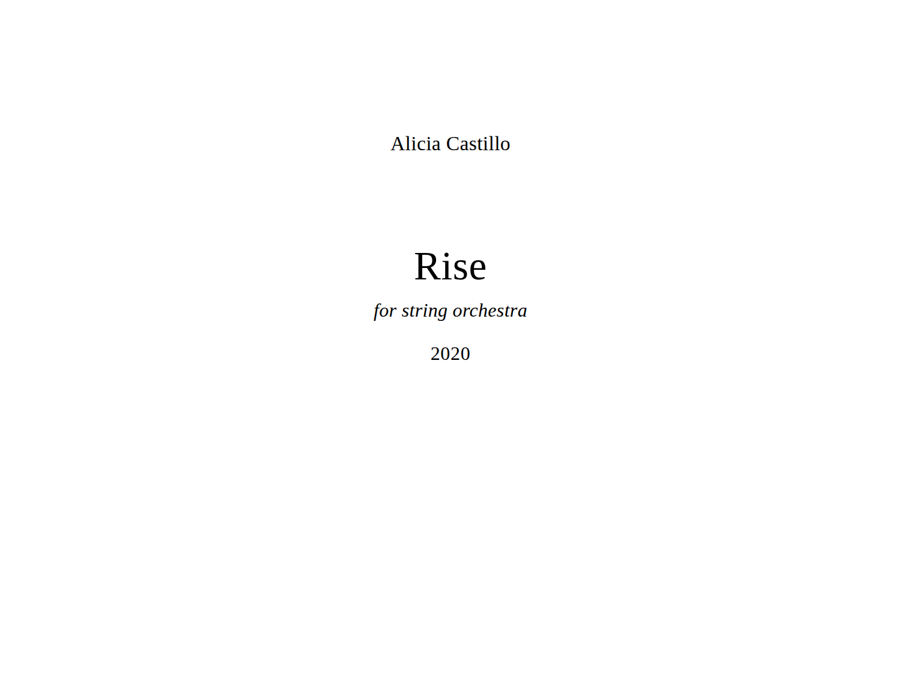Alicia Castillo
Rise
for string orchestra
2020